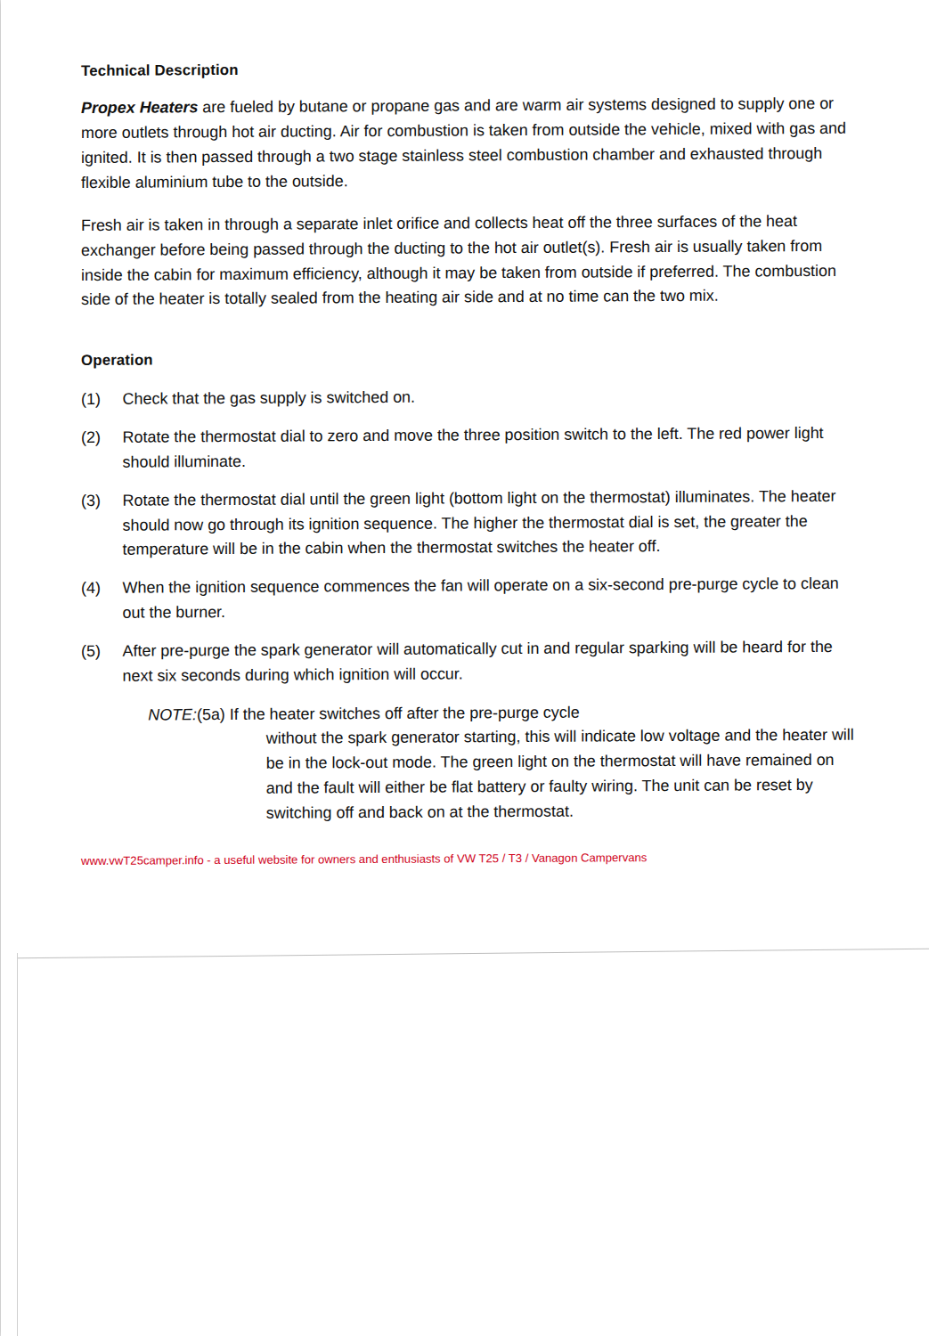Technical Description
Propex Heaters are fueled by butane or propane gas and are warm air systems designed to supply one or more outlets through hot air ducting. Air for combustion is taken from outside the vehicle, mixed with gas and ignited. It is then passed through a two stage stainless steel combustion chamber and exhausted through flexible aluminium tube to the outside.
Fresh air is taken in through a separate inlet orifice and collects heat off the three surfaces of the heat exchanger before being passed through the ducting to the hot air outlet(s). Fresh air is usually taken from inside the cabin for maximum efficiency, although it may be taken from outside if preferred. The combustion side of the heater is totally sealed from the heating air side and at no time can the two mix.
Operation
(1) Check that the gas supply is switched on.
(2) Rotate the thermostat dial to zero and move the three position switch to the left. The red power light should illuminate.
(3) Rotate the thermostat dial until the green light (bottom light on the thermostat) illuminates. The heater should now go through its ignition sequence. The higher the thermostat dial is set, the greater the temperature will be in the cabin when the thermostat switches the heater off.
(4) When the ignition sequence commences the fan will operate on a six-second pre-purge cycle to clean out the burner.
(5) After pre-purge the spark generator will automatically cut in and regular sparking will be heard for the next six seconds during which ignition will occur.
NOTE:(5a) If the heater switches off after the pre-purge cycle without the spark generator starting, this will indicate low voltage and the heater will be in the lock-out mode. The green light on the thermostat will have remained on and the fault will either be flat battery or faulty wiring. The unit can be reset by switching off and back on at the thermostat.
www.vwT25camper.info - a useful website for owners and enthusiasts of VW T25 / T3 / Vanagon Campervans